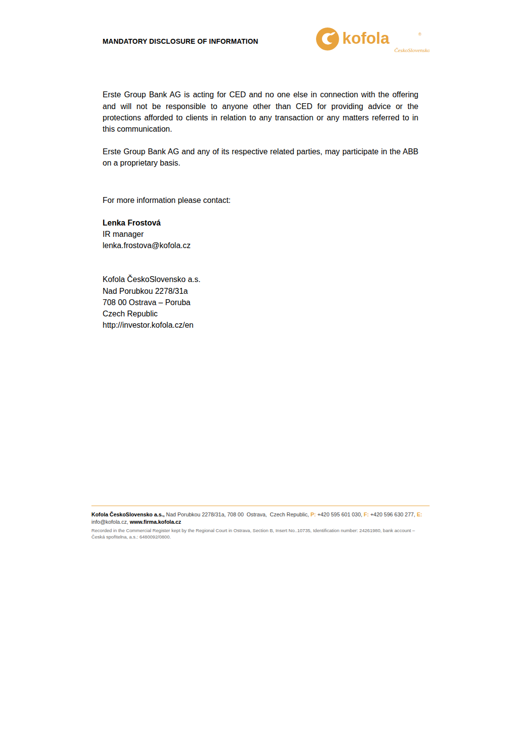MANDATORY DISCLOSURE OF INFORMATION
Erste Group Bank AG is acting for CED and no one else in connection with the offering and will not be responsible to anyone other than CED for providing advice or the protections afforded to clients in relation to any transaction or any matters referred to in this communication.
Erste Group Bank AG and any of its respective related parties, may participate in the ABB on a proprietary basis.
For more information please contact:
Lenka Frostová
IR manager
lenka.frostova@kofola.cz
Kofola ČeskoSlovensko a.s.
Nad Porubkou 2278/31a
708 00 Ostrava – Poruba
Czech Republic
http://investor.kofola.cz/en
Kofola ČeskoSlovensko a.s., Nad Porubkou 2278/31a, 708 00 Ostrava, Czech Republic, P: +420 595 601 030, F: +420 596 630 277, E: info@kofola.cz, www.firma.kofola.cz
Recorded in the Commercial Register kept by the Regional Court in Ostrava, Section B, Insert No..10735, Identification number: 24261980, bank account – Česká spořitelna, a.s.: 6480092/0800.